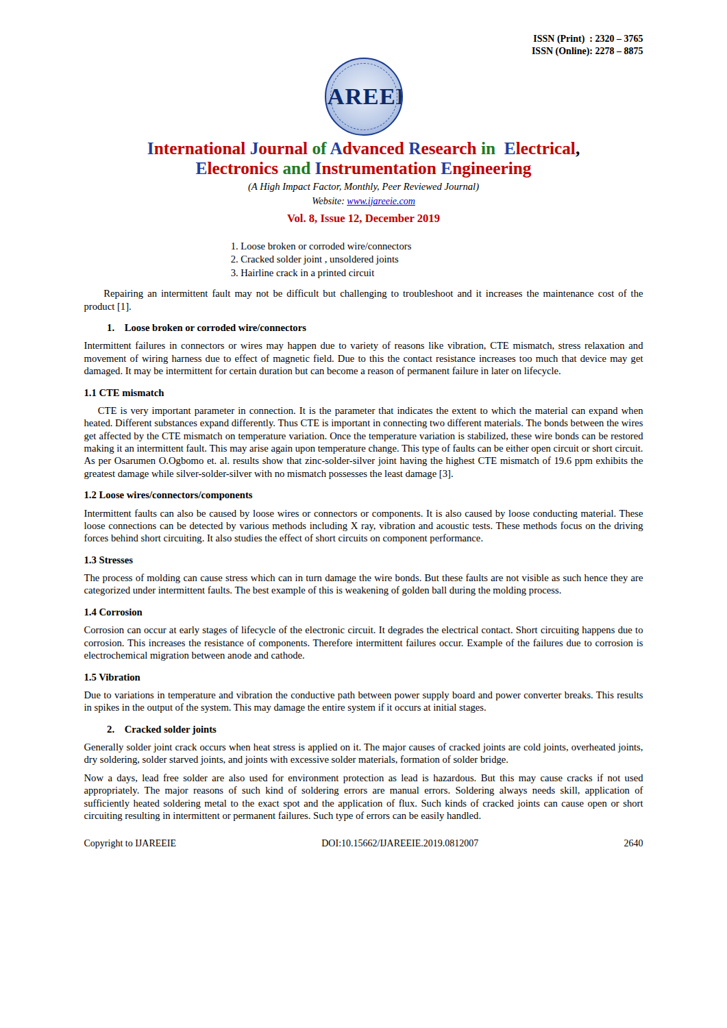ISSN (Print) : 2320 – 3765
ISSN (Online): 2278 – 8875
IJAREEIE
International Journal of Advanced Research in Electrical,
Electronics and Instrumentation Engineering
(A High Impact Factor, Monthly, Peer Reviewed Journal)
Website: www.ijareeie.com
Vol. 8, Issue 12, December 2019
Loose broken or corroded wire/connectors
Cracked solder joint , unsoldered joints
Hairline crack in a printed circuit
Repairing an intermittent fault may not be difficult but challenging to troubleshoot and it increases the maintenance cost of the product [1].
1. Loose broken or corroded wire/connectors
Intermittent failures in connectors or wires may happen due to variety of reasons like vibration, CTE mismatch, stress relaxation and movement of wiring harness due to effect of magnetic field. Due to this the contact resistance increases too much that device may get damaged. It may be intermittent for certain duration but can become a reason of permanent failure in later on lifecycle.
1.1 CTE mismatch
CTE is very important parameter in connection. It is the parameter that indicates the extent to which the material can expand when heated. Different substances expand differently. Thus CTE is important in connecting two different materials. The bonds between the wires get affected by the CTE mismatch on temperature variation. Once the temperature variation is stabilized, these wire bonds can be restored making it an intermittent fault. This may arise again upon temperature change. This type of faults can be either open circuit or short circuit. As per Osarumen O.Ogbomo et. al. results show that zinc-solder-silver joint having the highest CTE mismatch of 19.6 ppm exhibits the greatest damage while silver-solder-silver with no mismatch possesses the least damage [3].
1.2 Loose wires/connectors/components
Intermittent faults can also be caused by loose wires or connectors or components. It is also caused by loose conducting material. These loose connections can be detected by various methods including X ray, vibration and acoustic tests. These methods focus on the driving forces behind short circuiting. It also studies the effect of short circuits on component performance.
1.3 Stresses
The process of molding can cause stress which can in turn damage the wire bonds. But these faults are not visible as such hence they are categorized under intermittent faults. The best example of this is weakening of golden ball during the molding process.
1.4 Corrosion
Corrosion can occur at early stages of lifecycle of the electronic circuit. It degrades the electrical contact. Short circuiting happens due to corrosion. This increases the resistance of components. Therefore intermittent failures occur. Example of the failures due to corrosion is electrochemical migration between anode and cathode.
1.5 Vibration
Due to variations in temperature and vibration the conductive path between power supply board and power converter breaks. This results in spikes in the output of the system. This may damage the entire system if it occurs at initial stages.
2. Cracked solder joints
Generally solder joint crack occurs when heat stress is applied on it. The major causes of cracked joints are cold joints, overheated joints, dry soldering, solder starved joints, and joints with excessive solder materials, formation of solder bridge.
Now a days, lead free solder are also used for environment protection as lead is hazardous. But this may cause cracks if not used appropriately. The major reasons of such kind of soldering errors are manual errors. Soldering always needs skill, application of sufficiently heated soldering metal to the exact spot and the application of flux. Such kinds of cracked joints can cause open or short circuiting resulting in intermittent or permanent failures. Such type of errors can be easily handled.
Copyright to IJAREEIE
DOI:10.15662/IJAREEIE.2019.0812007
2640